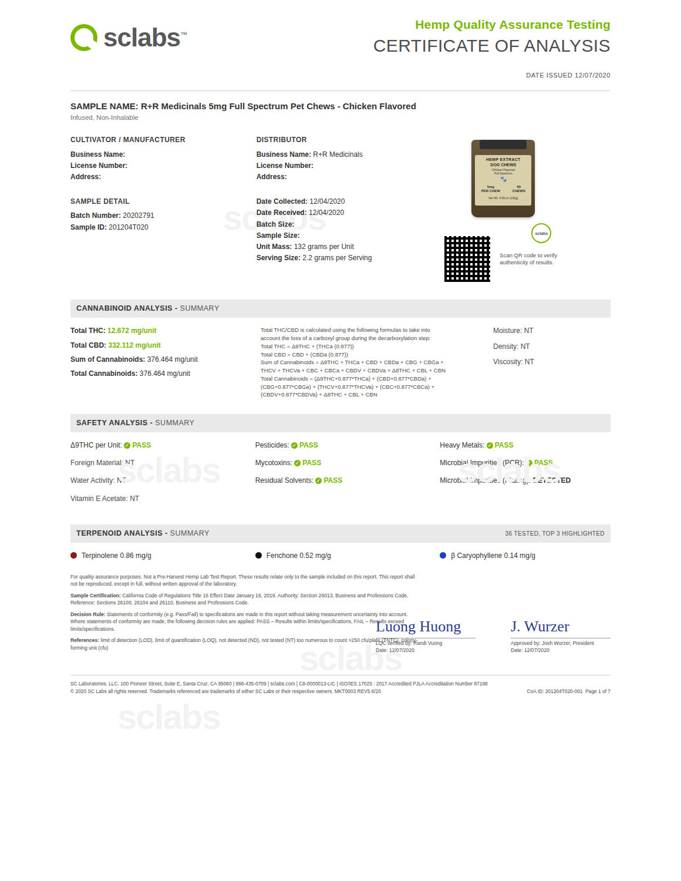sclabs
sclabs
sclabs
sclabs
sclabs
sclabs™
Hemp Quality Assurance Testing
CERTIFICATE OF ANALYSIS
DATE ISSUED 12/07/2020
SAMPLE NAME: R+R Medicinals 5mg Full Spectrum Pet Chews - Chicken Flavored
Infused, Non-Inhalable
CULTIVATOR / MANUFACTURER
Business Name:
License Number:
Address:
SAMPLE DETAIL
Batch Number: 20202791
Sample ID: 201204T020
DISTRIBUTOR
Business Name: R+R Medicinals
License Number:
Address:
Date Collected: 12/04/2020
Date Received: 12/04/2020
Batch Size:
Sample Size:
Unit Mass: 132 grams per Unit
Serving Size: 2.2 grams per Serving
HEMP EXTRACT
DOG CHEWS
Chicken Flavored
Full Spectrum
🐾
5mg
PER CHEW 60
CHEWS
Net Wt. 4.65 oz (132g)
sclabs
Scan QR code to verify
authenticity of results.
CANNABINOID ANALYSIS - SUMMARY
Total THC: 12.672 mg/unit
Total CBD: 332.112 mg/unit
Sum of Cannabinoids: 376.464 mg/unit
Total Cannabinoids: 376.464 mg/unit
Total THC/CBD is calculated using the following formulas to take into
account the loss of a carboxyl group during the decarboxylation step:
Total THC = Δ9THC + (THCa (0.877))
Total CBD = CBD + (CBDa (0.877))
Sum of Cannabinoids = Δ9THC + THCa + CBD + CBDa + CBG + CBGa +
THCV + THCVa + CBC + CBCa + CBDV + CBDVa + Δ8THC + CBL + CBN
Total Cannabinoids = (Δ9THC+0.877*THCa) + (CBD+0.877*CBDa) +
(CBG+0.877*CBGa) + (THCV+0.877*THCVa) + (CBC+0.877*CBCa) +
(CBDV+0.877*CBDVa) + Δ8THC + CBL + CBN
Moisture: NT
Density: NT
Viscosity: NT
SAFETY ANALYSIS - SUMMARY
Δ9THC per Unit: ✓PASS
Pesticides: ✓PASS
Heavy Metals: ✓PASS
Foreign Material: NT
Mycotoxins: ✓PASS
Microbial Impurities (PCR): ✓PASS
Water Activity: NT
Residual Solvents: ✓PASS
Microbial Impurities (Plating): DETECTED
Vitamin E Acetate: NT
TERPENOID ANALYSIS - SUMMARY
36 TESTED, TOP 3 HIGHLIGHTED
Terpinolene 0.86 mg/g
Fenchone 0.52 mg/g
β Caryophyllene 0.14 mg/g
For quality assurance purposes. Not a Pre-Harvest Hemp Lab Test Report. These results relate only to the sample included on this report. This report shall not be reproduced, except in full, without written approval of the laboratory.
Sample Certification: California Code of Regulations Title 16 Effect Date January 16, 2019. Authority: Section 26013, Business and Professions Code. Reference: Sections 26100, 26104 and 26110, Business and Professions Code.
Decision Rule: Statements of conformity (e.g. Pass/Fail) to specifications are made in this report without taking measurement uncertainty into account. Where statements of conformity are made, the following decision rules are applied: PASS – Results within limits/specifications, FAIL – Results exceed limits/specifications.
References: limit of detection (LOD), limit of quantification (LOQ), not detected (ND), not tested (NT) too numerous to count >250 cfu/plate (TNTC), colony-forming unit (cfu)
Luong Huong
LQC verified by: Randi Vuong
Date: 12/07/2020
J. Wurzer
Approved by: Josh Wurzer, President
Date: 12/07/2020
SC Laboratories, LLC. 100 Pioneer Street, Suite E, Santa Cruz, CA 95060 | 866-435-0709 | sclabs.com | C8-0000013-LIC | ISO/IES 17025 : 2017 Accredited PJLA Accreditation Number 87168
© 2020 SC Labs all rights reserved. Trademarks referenced are trademarks of either SC Labs or their respective owners. MKT0003 REV5 6/20 CoA ID: 201204T020-001 Page 1 of 7